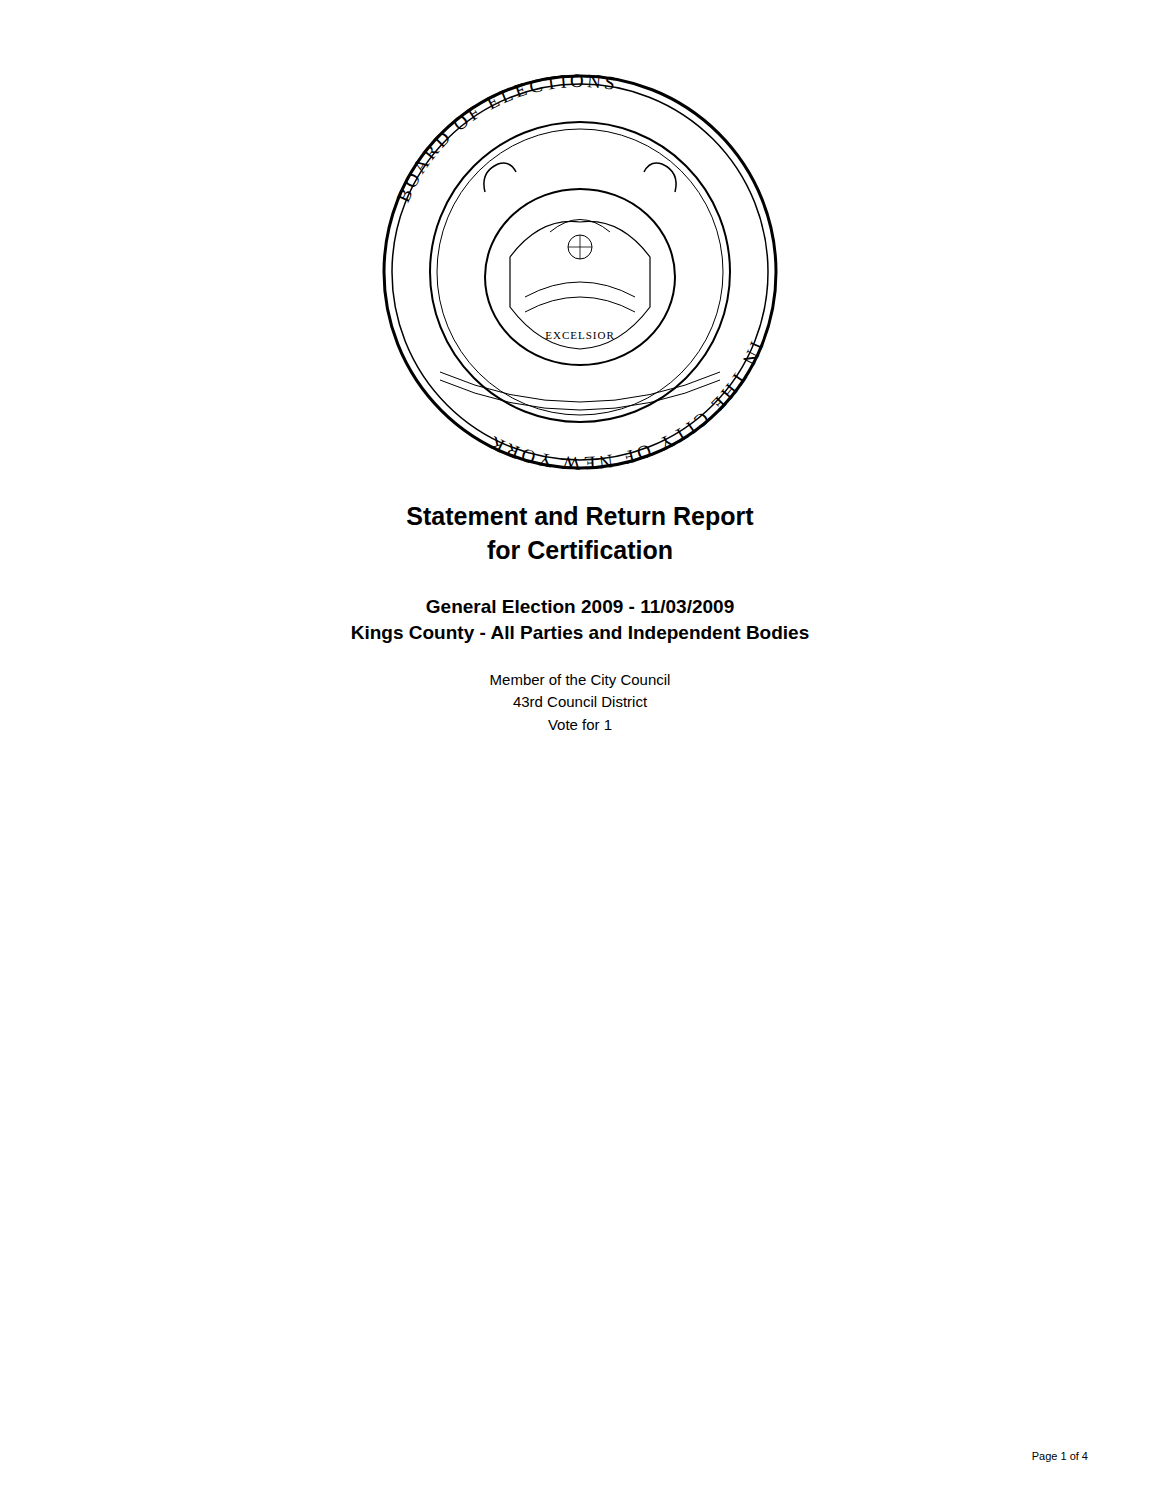Statement and Return Report
for Certification
General Election 2009 - 11/03/2009
Kings County - All Parties and Independent Bodies
Member of the City Council
43rd Council District
Vote for 1
Page 1 of 4